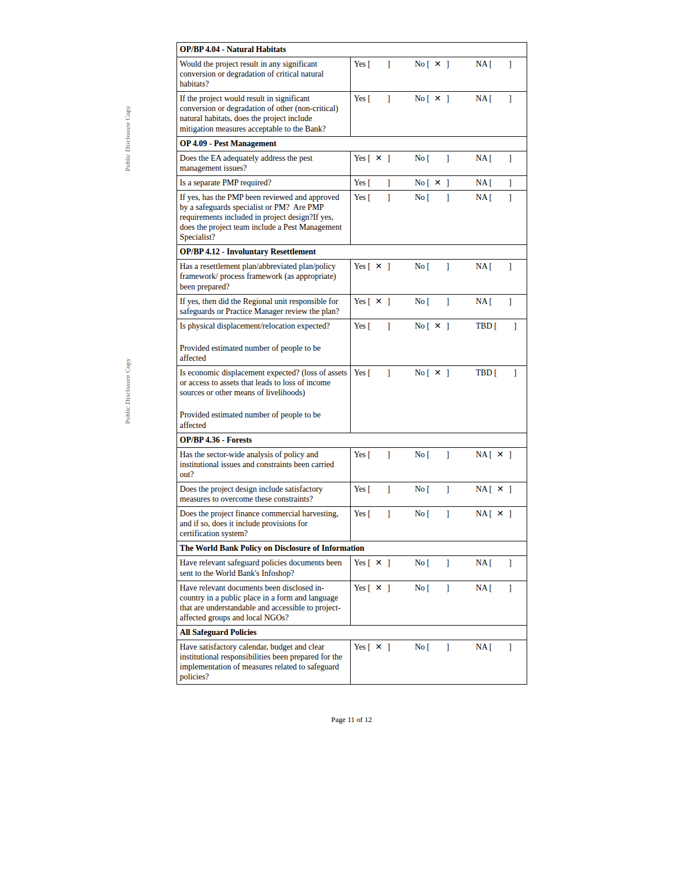Public Disclosure Copy
Public Disclosure Copy
| OP/BP 4.04 - Natural Habitats |
| Would the project result in any significant conversion or degradation of critical natural habitats? | Yes [ ] No [ ✕ ] NA [ ] |
| If the project would result in significant conversion or degradation of other (non-critical) natural habitats, does the project include mitigation measures acceptable to the Bank? | Yes [ ] No [ ✕ ] NA [ ] |
| OP 4.09 - Pest Management |
| Does the EA adequately address the pest management issues? | Yes [ ✕ ] No [ ] NA [ ] |
| Is a separate PMP required? | Yes [ ] No [ ✕ ] NA [ ] |
| If yes, has the PMP been reviewed and approved by a safeguards specialist or PM? Are PMP requirements included in project design?If yes, does the project team include a Pest Management Specialist? | Yes [ ] No [ ] NA [ ] |
| OP/BP 4.12 - Involuntary Resettlement |
| Has a resettlement plan/abbreviated plan/policy framework/ process framework (as appropriate) been prepared? | Yes [ ✕ ] No [ ] NA [ ] |
| If yes, then did the Regional unit responsible for safeguards or Practice Manager review the plan? | Yes [ ✕ ] No [ ] NA [ ] |
| Is physical displacement/relocation expected? Provided estimated number of people to be affected | Yes [ ] No [ ✕ ] TBD [ ] |
| Is economic displacement expected? (loss of assets or access to assets that leads to loss of income sources or other means of livelihoods) Provided estimated number of people to be affected | Yes [ ] No [ ✕ ] TBD [ ] |
| OP/BP 4.36 - Forests |
| Has the sector-wide analysis of policy and institutional issues and constraints been carried out? | Yes [ ] No [ ] NA [ ✕ ] |
| Does the project design include satisfactory measures to overcome these constraints? | Yes [ ] No [ ] NA [ ✕ ] |
| Does the project finance commercial harvesting, and if so, does it include provisions for certification system? | Yes [ ] No [ ] NA [ ✕ ] |
| The World Bank Policy on Disclosure of Information |
| Have relevant safeguard policies documents been sent to the World Bank's Infoshop? | Yes [ ✕ ] No [ ] NA [ ] |
| Have relevant documents been disclosed in-country in a public place in a form and language that are understandable and accessible to project-affected groups and local NGOs? | Yes [ ✕ ] No [ ] NA [ ] |
| All Safeguard Policies |
| Have satisfactory calendar, budget and clear institutional responsibilities been prepared for the implementation of measures related to safeguard policies? | Yes [ ✕ ] No [ ] NA [ ] |
Page 11 of 12